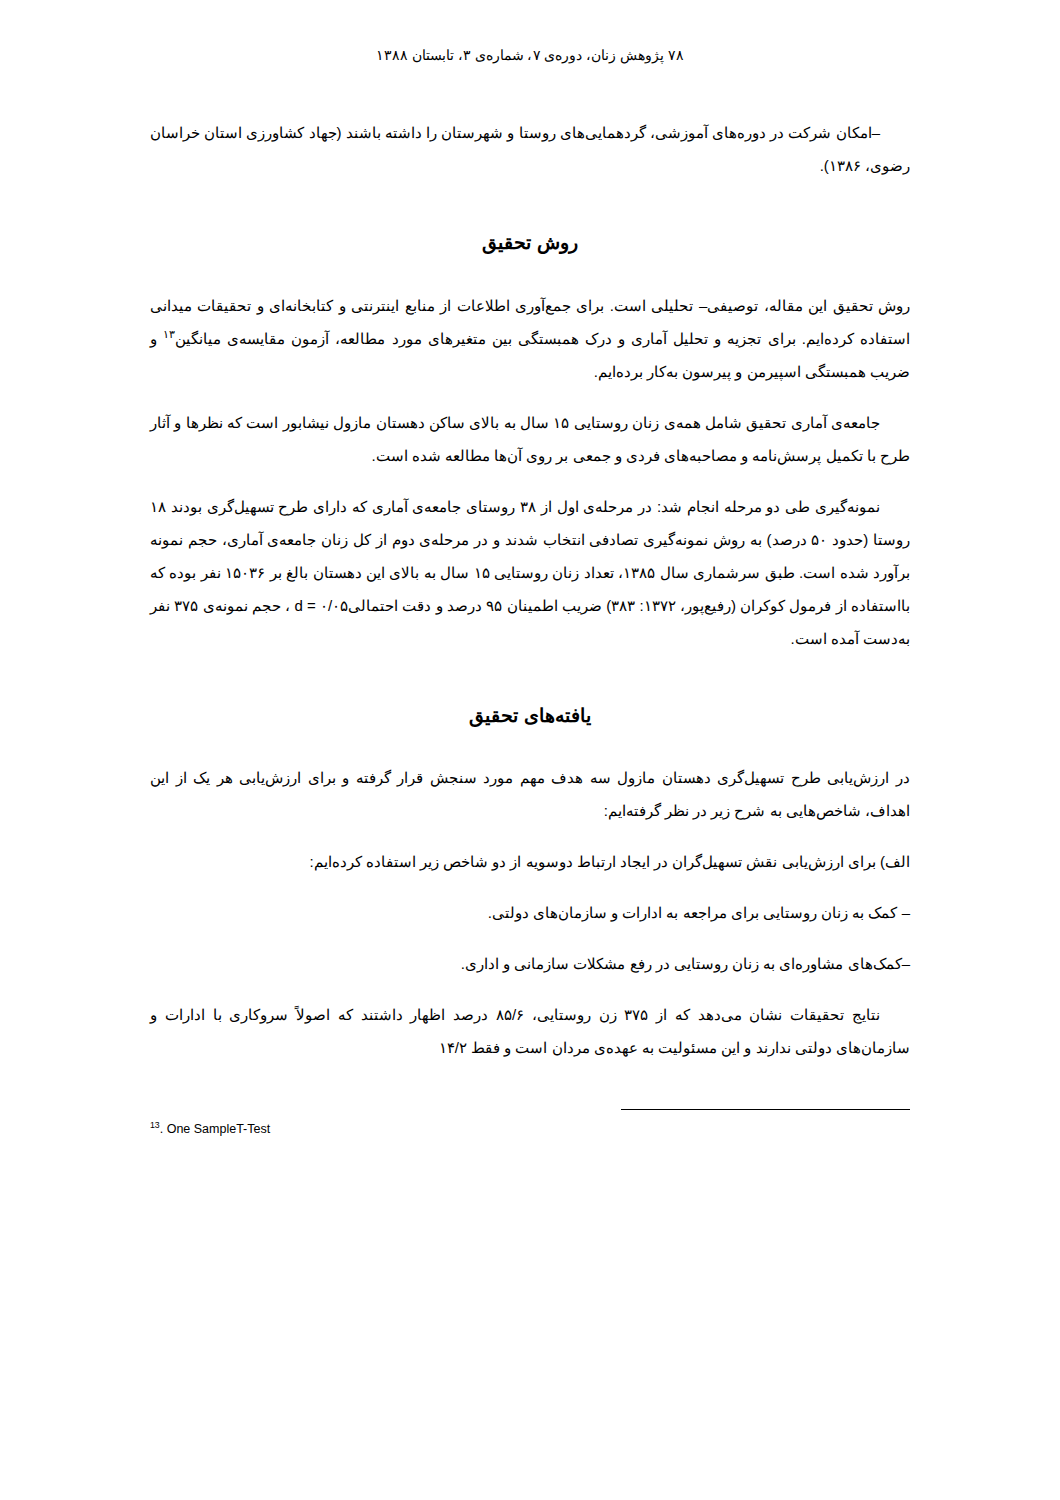۷۸ پژوهش زنان، دوره‌ی ۷، شماره‌ی ۳، تابستان ۱۳۸۸
–امکان شرکت در دوره‌های آموزشی، گردهمایی‌های روستا و شهرستان را داشته باشند (جهاد کشاورزی استان خراسان رضوی، ۱۳۸۶).
روش تحقیق
روش تحقیق این مقاله، توصیفی– تحلیلی است. برای جمع‌آوری اطلاعات از منابع اینترنتی و کتابخانه‌ای و تحقیقات میدانی استفاده کرده‌ایم. برای تجزیه و تحلیل آماری و درک همبستگی بین متغیرهای مورد مطالعه، آزمون مقایسه‌ی میانگین۱۳ و ضریب همبستگی اسپیرمن و پیرسون به‌کار برده‌ایم.
جامعه‌ی آماری تحقیق شامل همه‌ی زنان روستایی ۱۵ سال به بالای ساکن دهستان مازول نیشابور است که نظرها و آثار طرح با تکمیل پرسش‌نامه و مصاحبه‌های فردی و جمعی بر روی آن‌ها مطالعه شده است.
نمونه‌گیری طی دو مرحله انجام شد: در مرحله‌ی اول از ۳۸ روستای جامعه‌ی آماری که دارای طرح تسهیل‌گری بودند ۱۸ روستا (حدود ۵۰ درصد) به روش نمونه‌گیری تصادفی انتخاب شدند و در مرحله‌ی دوم از کل زنان جامعه‌ی آماری، حجم نمونه برآورد شده است. طبق سرشماری سال ۱۳۸۵، تعداد زنان روستایی ۱۵ سال به بالای این دهستان بالغ بر ۱۵۰۳۶ نفر بوده که بااستفاده از فرمول کوکران (رفیع‌پور، ۱۳۷۲: ۳۸۳) ضریب اطمینان ۹۵ درصد و دقت احتمالی۰/۰۵ = d ، حجم نمونه‌ی ۳۷۵ نفر به‌دست آمده است.
یافته‌های تحقیق
در ارزش‌یابی طرح تسهیل‌گری دهستان مازول سه هدف مهم مورد سنجش قرار گرفته و برای ارزش‌یابی هر یک از این اهداف، شاخص‌هایی به شرح زیر در نظر گرفته‌ایم:
الف) برای ارزش‌یابی نقش تسهیل‌گران در ایجاد ارتباط دوسویه از دو شاخص زیر استفاده کرده‌ایم:
– کمک به زنان روستایی برای مراجعه به ادارات و سازمان‌های دولتی.
–کمک‌های مشاوره‌ای به زنان روستایی در رفع مشکلات سازمانی و اداری.
نتایج تحقیقات نشان می‌دهد که از ۳۷۵ زن روستایی، ۸۵/۶ درصد اظهار داشتند که اصولاً سروکاری با ادارات و سازمان‌های دولتی ندارند و این مسئولیت به عهده‌ی مردان است و فقط ۱۴/۲
13. One SampleT-Test